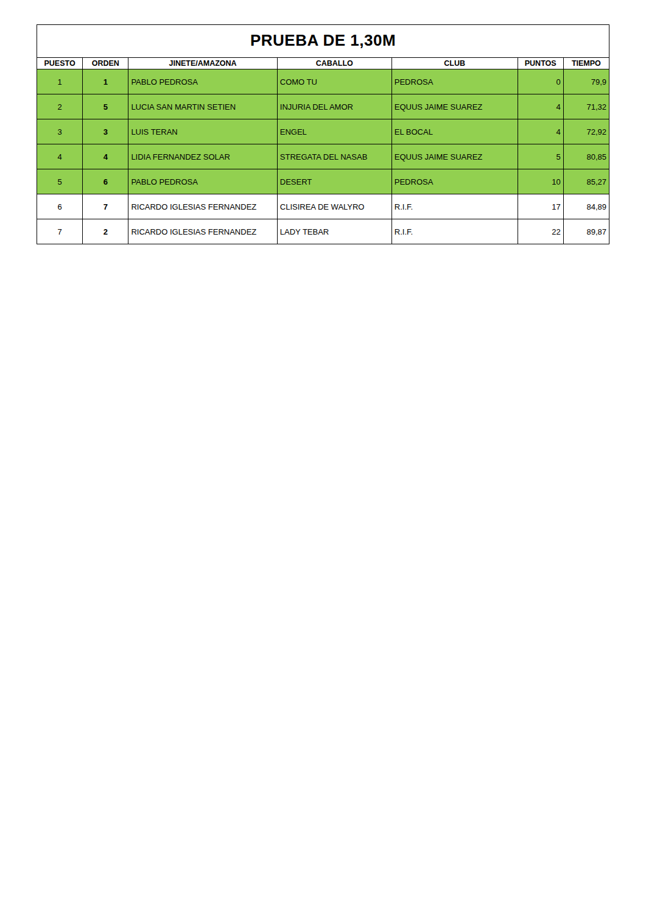PRUEBA DE 1,30M
| PUESTO | ORDEN | JINETE/AMAZONA | CABALLO | CLUB | PUNTOS | TIEMPO |
| --- | --- | --- | --- | --- | --- | --- |
| 1 | 1 | PABLO PEDROSA | COMO TU | PEDROSA | 0 | 79,9 |
| 2 | 5 | LUCIA SAN MARTIN SETIEN | INJURIA DEL AMOR | EQUUS JAIME SUAREZ | 4 | 71,32 |
| 3 | 3 | LUIS TERAN | ENGEL | EL BOCAL | 4 | 72,92 |
| 4 | 4 | LIDIA FERNANDEZ SOLAR | STREGATA DEL NASAB | EQUUS JAIME SUAREZ | 5 | 80,85 |
| 5 | 6 | PABLO PEDROSA | DESERT | PEDROSA | 10 | 85,27 |
| 6 | 7 | RICARDO IGLESIAS FERNANDEZ | CLISIREA DE WALYRO | R.I.F. | 17 | 84,89 |
| 7 | 2 | RICARDO IGLESIAS FERNANDEZ | LADY TEBAR | R.I.F. | 22 | 89,87 |